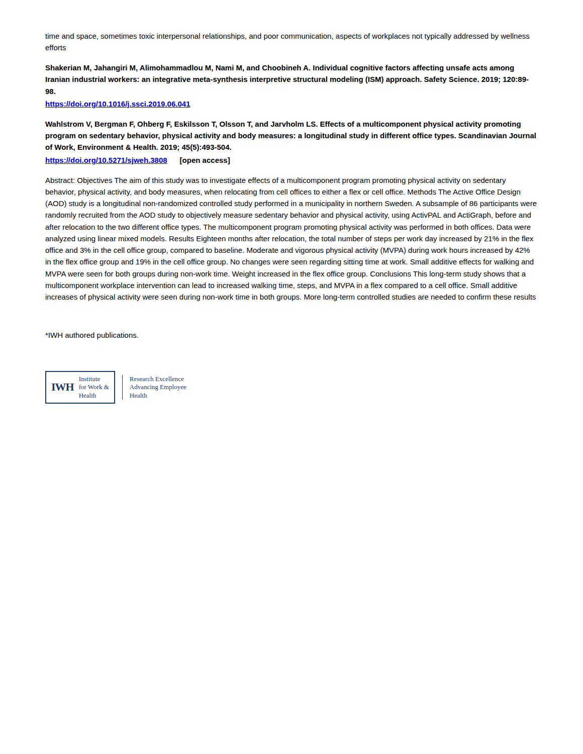time and space, sometimes toxic interpersonal relationships, and poor communication, aspects of workplaces not typically addressed by wellness efforts
Shakerian M, Jahangiri M, Alimohammadlou M, Nami M, and Choobineh A. Individual cognitive factors affecting unsafe acts among Iranian industrial workers: an integrative meta-synthesis interpretive structural modeling (ISM) approach. Safety Science. 2019; 120:89-98.
https://doi.org/10.1016/j.ssci.2019.06.041
Wahlstrom V, Bergman F, Ohberg F, Eskilsson T, Olsson T, and Jarvholm LS. Effects of a multicomponent physical activity promoting program on sedentary behavior, physical activity and body measures: a longitudinal study in different office types. Scandinavian Journal of Work, Environment & Health. 2019; 45(5):493-504.
https://doi.org/10.5271/sjweh.3808 [open access]
Abstract: Objectives The aim of this study was to investigate effects of a multicomponent program promoting physical activity on sedentary behavior, physical activity, and body measures, when relocating from cell offices to either a flex or cell office. Methods The Active Office Design (AOD) study is a longitudinal non-randomized controlled study performed in a municipality in northern Sweden. A subsample of 86 participants were randomly recruited from the AOD study to objectively measure sedentary behavior and physical activity, using ActivPAL and ActiGraph, before and after relocation to the two different office types. The multicomponent program promoting physical activity was performed in both offices. Data were analyzed using linear mixed models. Results Eighteen months after relocation, the total number of steps per work day increased by 21% in the flex office and 3% in the cell office group, compared to baseline. Moderate and vigorous physical activity (MVPA) during work hours increased by 42% in the flex office group and 19% in the cell office group. No changes were seen regarding sitting time at work. Small additive effects for walking and MVPA were seen for both groups during non-work time. Weight increased in the flex office group. Conclusions This long-term study shows that a multicomponent workplace intervention can lead to increased walking time, steps, and MVPA in a flex compared to a cell office. Small additive increases of physical activity were seen during non-work time in both groups. More long-term controlled studies are needed to confirm these results
*IWH authored publications.
IWH Institute
for Work &
Health
Research Excellence
Advancing Employee
Health